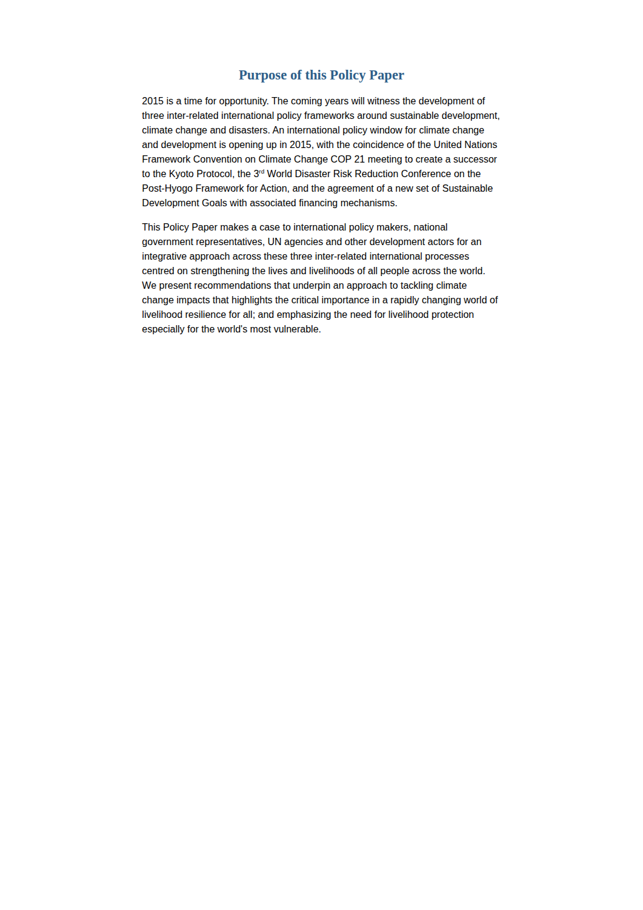Purpose of this Policy Paper
2015 is a time for opportunity. The coming years will witness the development of three inter-related international policy frameworks around sustainable development, climate change and disasters. An international policy window for climate change and development is opening up in 2015, with the coincidence of the United Nations Framework Convention on Climate Change COP 21 meeting to create a successor to the Kyoto Protocol, the 3rd World Disaster Risk Reduction Conference on the Post-Hyogo Framework for Action, and the agreement of a new set of Sustainable Development Goals with associated financing mechanisms.
This Policy Paper makes a case to international policy makers, national government representatives, UN agencies and other development actors for an integrative approach across these three inter-related international processes centred on strengthening the lives and livelihoods of all people across the world. We present recommendations that underpin an approach to tackling climate change impacts that highlights the critical importance in a rapidly changing world of livelihood resilience for all; and emphasizing the need for livelihood protection especially for the world's most vulnerable.